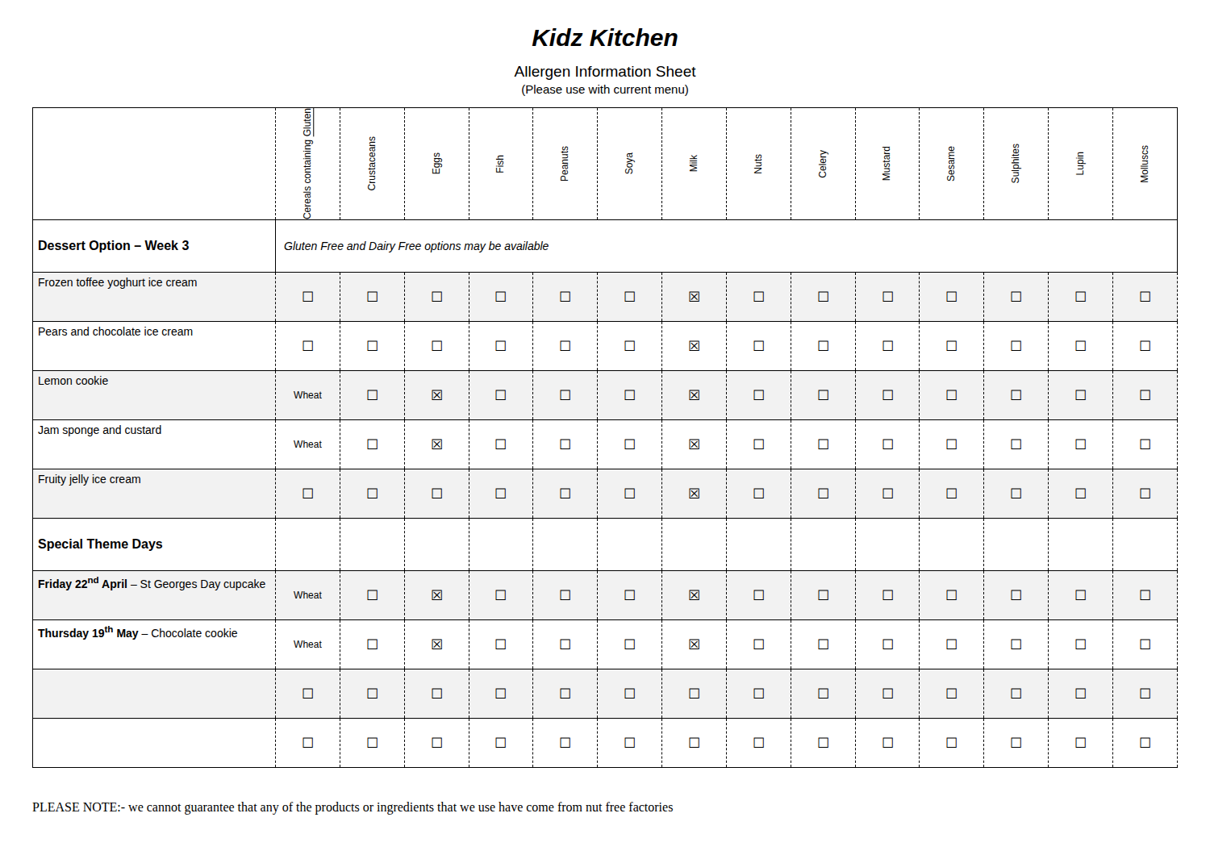Kidz Kitchen
Allergen Information Sheet
(Please use with current menu)
| | Cereals containing Gluten | Crustaceans | Eggs | Fish | Peanuts | Soya | Milk | Nuts | Celery | Mustard | Sesame | Sulphites | Lupin | Molluscs |
| --- | --- | --- | --- | --- | --- | --- | --- | --- | --- | --- | --- | --- | --- | --- |
| Dessert Option – Week 3 | Gluten Free and Dairy Free options may be available |
| Frozen toffee yoghurt ice cream | | | | | | | | | | | | | | |
| Pears and chocolate ice cream | | | | | | | | | | | | | | |
| Lemon cookie | Wheat | | | | | | | | | | | | | |
| Jam sponge and custard | Wheat | | | | | | | | | | | | | |
| Fruity jelly ice cream | | | | | | | | | | | | | | |
| Special Theme Days | | | | | | | | | | | | | | |
| Friday 22 nd April – St Georges Day cupcake | Wheat | | | | | | | | | | | | | |
| Thursday 19 th May – Chocolate cookie | Wheat | | | | | | | | | | | | | |
PLEASE NOTE:- we cannot guarantee that any of the products or ingredients that we use have come from nut free factories